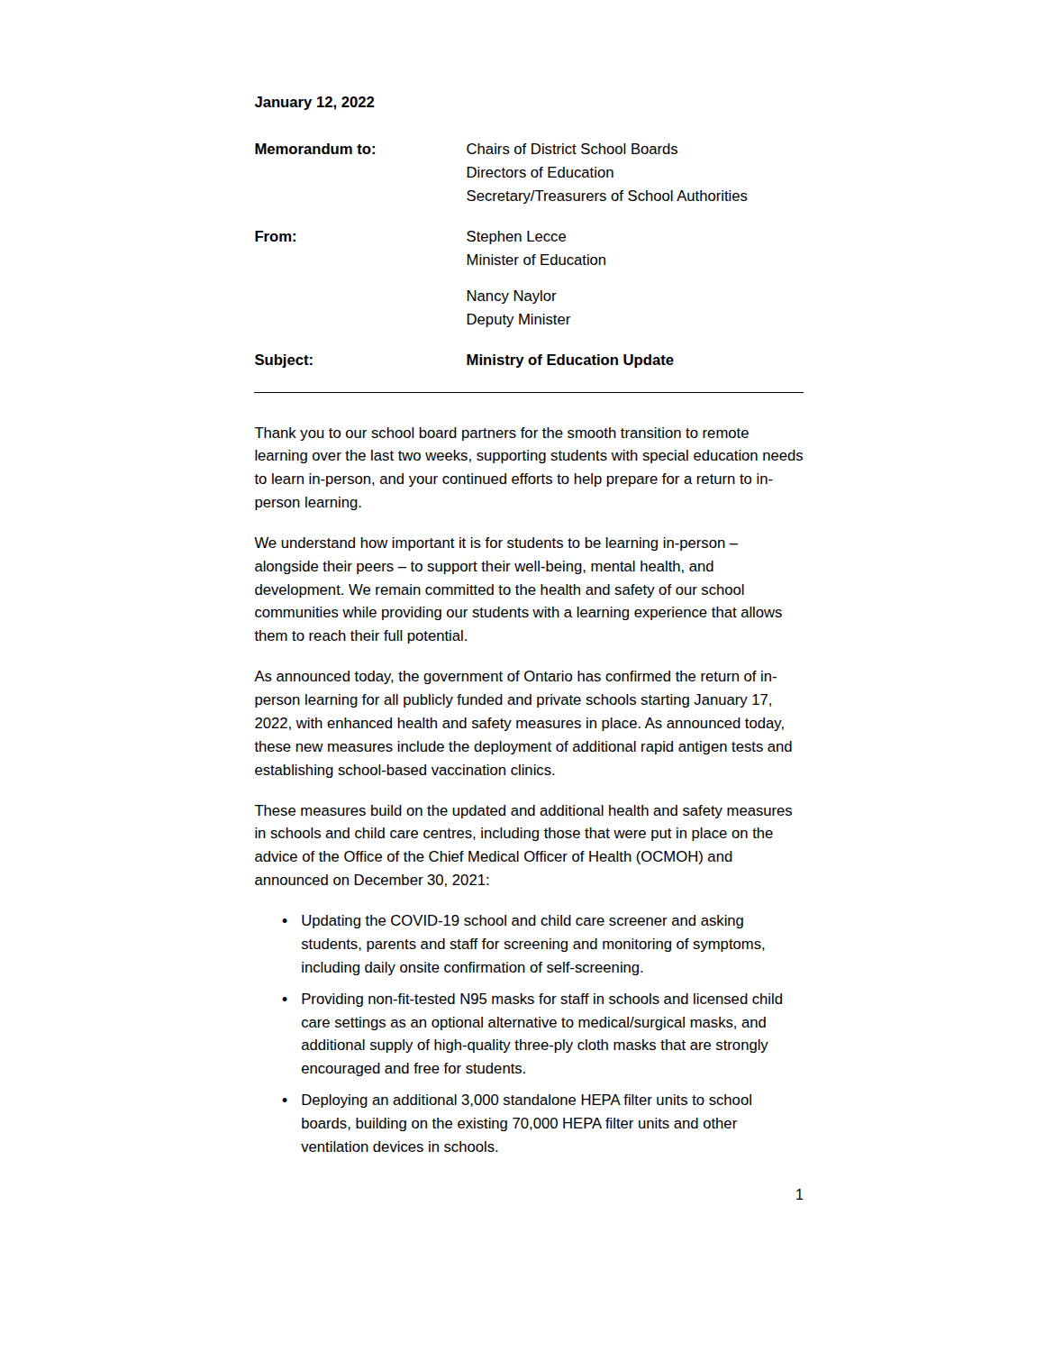January 12, 2022
| Memorandum to: | Chairs of District School Boards Directors of Education Secretary/Treasurers of School Authorities |
| From: | Stephen Lecce Minister of Education Nancy Naylor Deputy Minister |
| Subject: | Ministry of Education Update |
Thank you to our school board partners for the smooth transition to remote learning over the last two weeks, supporting students with special education needs to learn in-person, and your continued efforts to help prepare for a return to in-person learning.
We understand how important it is for students to be learning in-person – alongside their peers – to support their well-being, mental health, and development. We remain committed to the health and safety of our school communities while providing our students with a learning experience that allows them to reach their full potential.
As announced today, the government of Ontario has confirmed the return of in-person learning for all publicly funded and private schools starting January 17, 2022, with enhanced health and safety measures in place. As announced today, these new measures include the deployment of additional rapid antigen tests and establishing school-based vaccination clinics.
These measures build on the updated and additional health and safety measures in schools and child care centres, including those that were put in place on the advice of the Office of the Chief Medical Officer of Health (OCMOH) and announced on December 30, 2021:
Updating the COVID-19 school and child care screener and asking students, parents and staff for screening and monitoring of symptoms, including daily onsite confirmation of self-screening.
Providing non-fit-tested N95 masks for staff in schools and licensed child care settings as an optional alternative to medical/surgical masks, and additional supply of high-quality three-ply cloth masks that are strongly encouraged and free for students.
Deploying an additional 3,000 standalone HEPA filter units to school boards, building on the existing 70,000 HEPA filter units and other ventilation devices in schools.
1